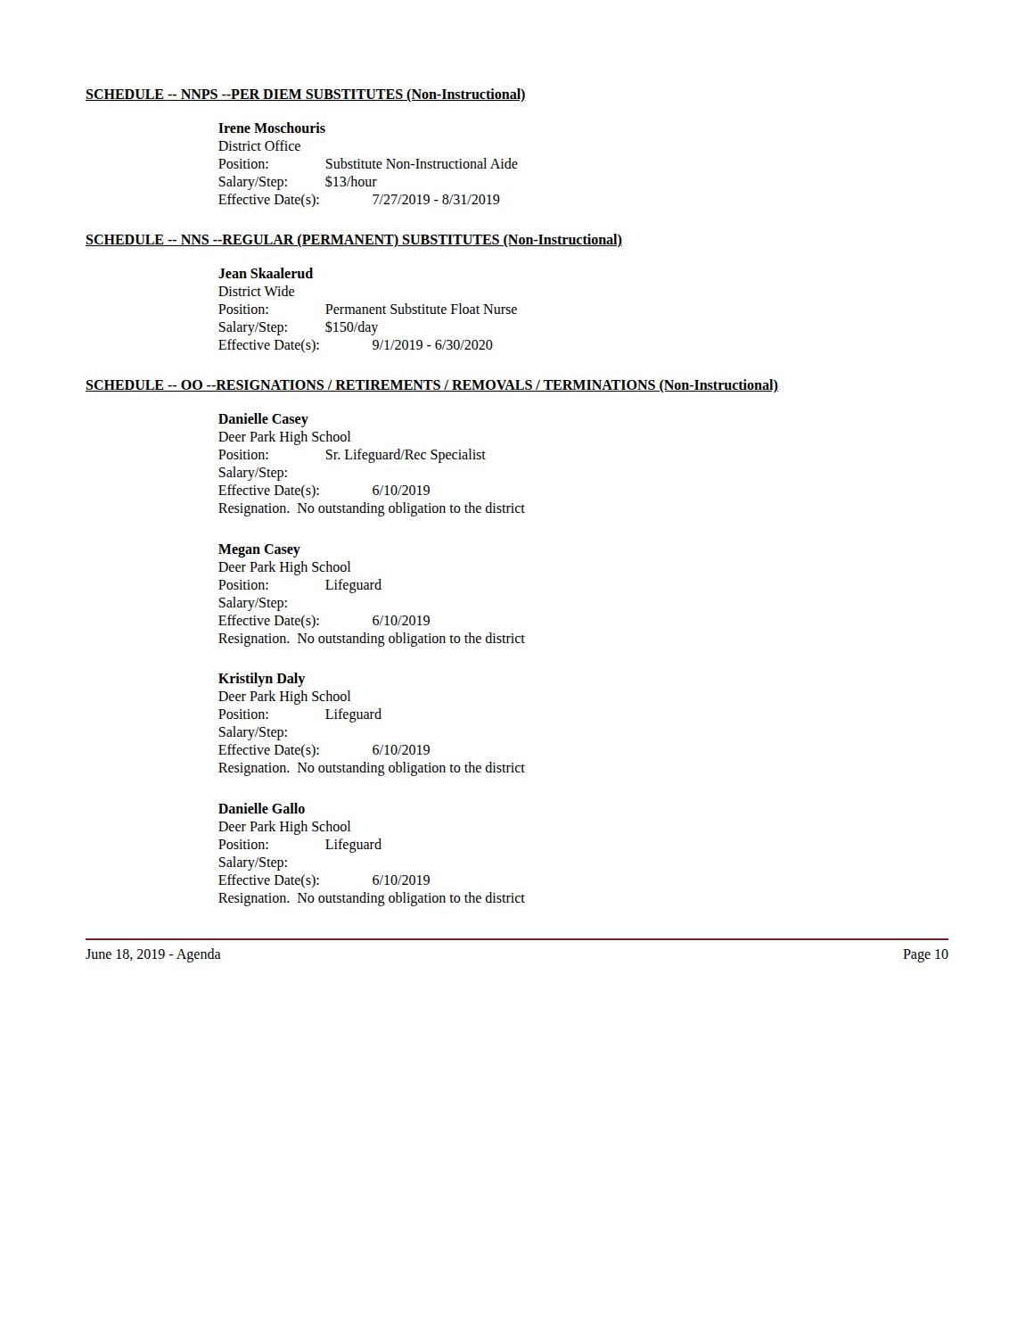SCHEDULE -- NNPS --PER DIEM SUBSTITUTES (Non-Instructional)
Irene Moschouris
District Office
Position: Substitute Non-Instructional Aide
Salary/Step:$13/hour
Effective Date(s): 7/27/2019 - 8/31/2019
SCHEDULE -- NNS --REGULAR (PERMANENT) SUBSTITUTES (Non-Instructional)
Jean Skaalerud
District Wide
Position: Permanent Substitute Float Nurse
Salary/Step:$150/day
Effective Date(s): 9/1/2019 - 6/30/2020
SCHEDULE -- OO --RESIGNATIONS / RETIREMENTS / REMOVALS / TERMINATIONS (Non-Instructional)
Danielle Casey
Deer Park High School
Position: Sr. Lifeguard/Rec Specialist
Salary/Step:
Effective Date(s): 6/10/2019
Resignation. No outstanding obligation to the district
Megan Casey
Deer Park High School
Position: Lifeguard
Salary/Step:
Effective Date(s): 6/10/2019
Resignation. No outstanding obligation to the district
Kristilyn Daly
Deer Park High School
Position: Lifeguard
Salary/Step:
Effective Date(s): 6/10/2019
Resignation. No outstanding obligation to the district
Danielle Gallo
Deer Park High School
Position: Lifeguard
Salary/Step:
Effective Date(s): 6/10/2019
Resignation. No outstanding obligation to the district
June 18, 2019 - Agenda Page 10